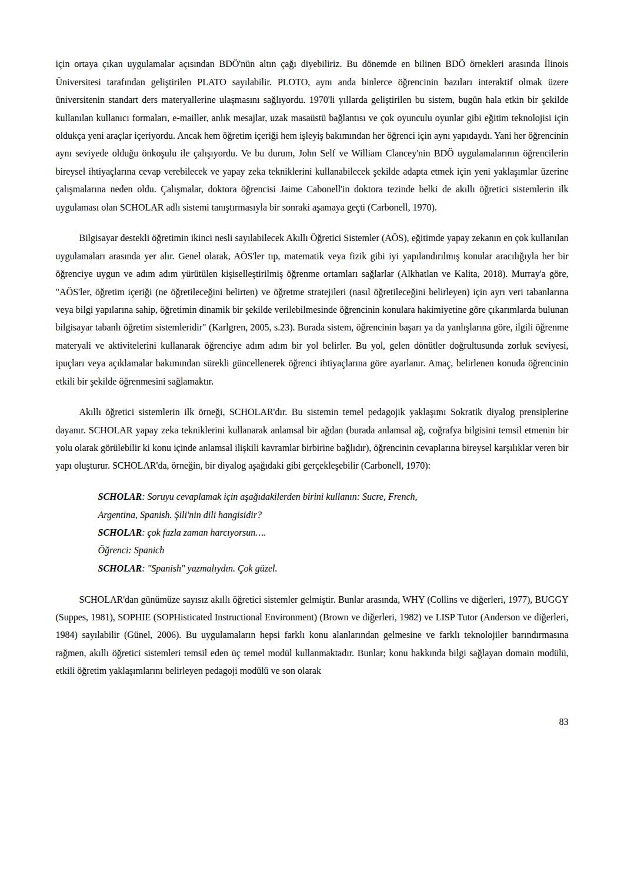için ortaya çıkan uygulamalar açısından BDÖ'nün altın çağı diyebiliriz. Bu dönemde en bilinen BDÖ örnekleri arasında İlinois Üniversitesi tarafından geliştirilen PLATO sayılabilir. PLOTO, aynı anda binlerce öğrencinin bazıları interaktif olmak üzere üniversitenin standart ders materyallerine ulaşmasını sağlıyordu. 1970'li yıllarda geliştirilen bu sistem, bugün hala etkin bir şekilde kullanılan kullanıcı formaları, e-mailler, anlık mesajlar, uzak masaüstü bağlantısı ve çok oyunculu oyunlar gibi eğitim teknolojisi için oldukça yeni araçlar içeriyordu. Ancak hem öğretim içeriği hem işleyiş bakımından her öğrenci için aynı yapıdaydı. Yani her öğrencinin aynı seviyede olduğu önkoşulu ile çalışıyordu. Ve bu durum, John Self ve William Clancey'nin BDÖ uygulamalarının öğrencilerin bireysel ihtiyaçlarına cevap verebilecek ve yapay zeka tekniklerini kullanabilecek şekilde adapta etmek için yeni yaklaşımlar üzerine çalışmalarına neden oldu. Çalışmalar, doktora öğrencisi Jaime Cabonell'in doktora tezinde belki de akıllı öğretici sistemlerin ilk uygulaması olan SCHOLAR adlı sistemi tanıştırmasıyla bir sonraki aşamaya geçti (Carbonell, 1970).
Bilgisayar destekli öğretimin ikinci nesli sayılabilecek Akıllı Öğretici Sistemler (AÖS), eğitimde yapay zekanın en çok kullanılan uygulamaları arasında yer alır. Genel olarak, AÖS'ler tıp, matematik veya fizik gibi iyi yapılandırılmış konular aracılığıyla her bir öğrenciye uygun ve adım adım yürütülen kişiselleştirilmiş öğrenme ortamları sağlarlar (Alkhatlan ve Kalita, 2018). Murray'a göre, "AÖS'ler, öğretim içeriği (ne öğretileceğini belirten) ve öğretme stratejileri (nasıl öğretileceğini belirleyen) için ayrı veri tabanlarına veya bilgi yapılarına sahip, öğretimin dinamik bir şekilde verilebilmesinde öğrencinin konulara hakimiyetine göre çıkarımlarda bulunan bilgisayar tabanlı öğretim sistemleridir" (Karlgren, 2005, s.23). Burada sistem, öğrencinin başarı ya da yanlışlarına göre, ilgili öğrenme materyali ve aktivitelerini kullanarak öğrenciye adım adım bir yol belirler. Bu yol, gelen dönütler doğrultusunda zorluk seviyesi, ipuçları veya açıklamalar bakımından sürekli güncellenerek öğrenci ihtiyaçlarına göre ayarlanır. Amaç, belirlenen konuda öğrencinin etkili bir şekilde öğrenmesini sağlamaktır.
Akıllı öğretici sistemlerin ilk örneği, SCHOLAR'dır. Bu sistemin temel pedagojik yaklaşımı Sokratik diyalog prensiplerine dayanır. SCHOLAR yapay zeka tekniklerini kullanarak anlamsal bir ağdan (burada anlamsal ağ, coğrafya bilgisini temsil etmenin bir yolu olarak görülebilir ki konu içinde anlamsal ilişkili kavramlar birbirine bağlıdır), öğrencinin cevaplarına bireysel karşılıklar veren bir yapı oluşturur. SCHOLAR'da, örneğin, bir diyalog aşağıdaki gibi gerçekleşebilir (Carbonell, 1970):
SCHOLAR: Soruyu cevaplamak için aşağıdakilerden birini kullanın: Sucre, French,
Argentina, Spanish. Şili'nin dili hangisidir?
SCHOLAR: çok fazla zaman harcıyorsun….
Öğrenci: Spanich
SCHOLAR: "Spanish" yazmalıydın. Çok güzel.
SCHOLAR'dan günümüze sayısız akıllı öğretici sistemler gelmiştir. Bunlar arasında, WHY (Collins ve diğerleri, 1977), BUGGY (Suppes, 1981), SOPHIE (SOPHisticated Instructional Environment) (Brown ve diğerleri, 1982) ve LISP Tutor (Anderson ve diğerleri, 1984) sayılabilir (Günel, 2006). Bu uygulamaların hepsi farklı konu alanlarından gelmesine ve farklı teknolojiler barındırmasına rağmen, akıllı öğretici sistemleri temsil eden üç temel modül kullanmaktadır. Bunlar; konu hakkında bilgi sağlayan domain modülü, etkili öğretim yaklaşımlarını belirleyen pedagoji modülü ve son olarak
83